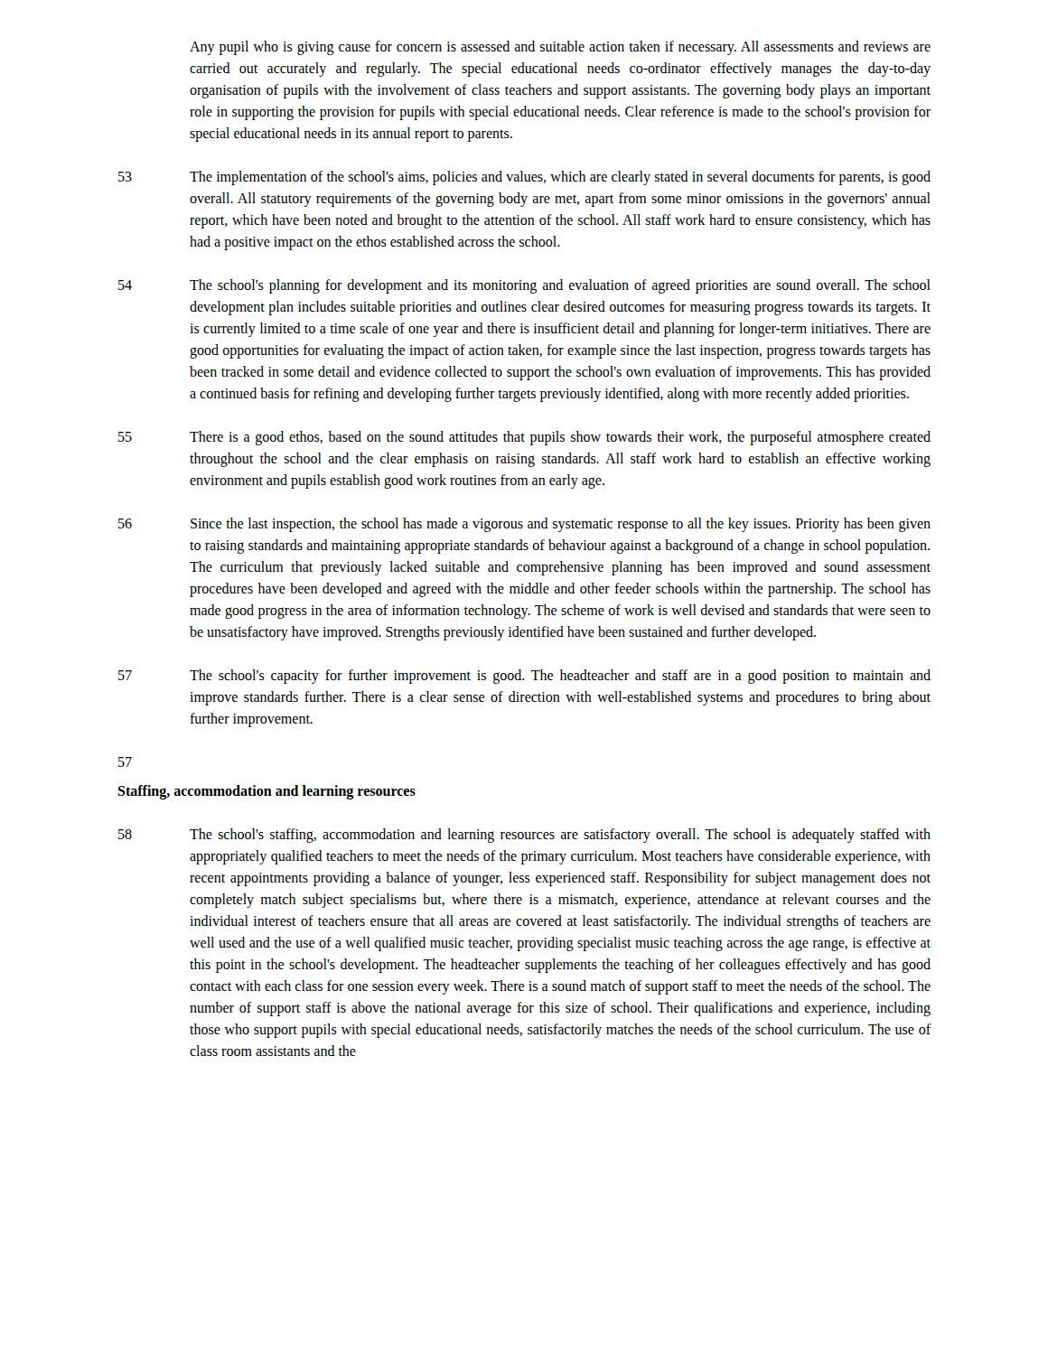Any pupil who is giving cause for concern is assessed and suitable action taken if necessary. All assessments and reviews are carried out accurately and regularly. The special educational needs co-ordinator effectively manages the day-to-day organisation of pupils with the involvement of class teachers and support assistants. The governing body plays an important role in supporting the provision for pupils with special educational needs. Clear reference is made to the school's provision for special educational needs in its annual report to parents.
53
The implementation of the school's aims, policies and values, which are clearly stated in several documents for parents, is good overall. All statutory requirements of the governing body are met, apart from some minor omissions in the governors' annual report, which have been noted and brought to the attention of the school. All staff work hard to ensure consistency, which has had a positive impact on the ethos established across the school.
54
The school's planning for development and its monitoring and evaluation of agreed priorities are sound overall. The school development plan includes suitable priorities and outlines clear desired outcomes for measuring progress towards its targets. It is currently limited to a time scale of one year and there is insufficient detail and planning for longer-term initiatives. There are good opportunities for evaluating the impact of action taken, for example since the last inspection, progress towards targets has been tracked in some detail and evidence collected to support the school's own evaluation of improvements. This has provided a continued basis for refining and developing further targets previously identified, along with more recently added priorities.
55
There is a good ethos, based on the sound attitudes that pupils show towards their work, the purposeful atmosphere created throughout the school and the clear emphasis on raising standards. All staff work hard to establish an effective working environment and pupils establish good work routines from an early age.
56
Since the last inspection, the school has made a vigorous and systematic response to all the key issues. Priority has been given to raising standards and maintaining appropriate standards of behaviour against a background of a change in school population. The curriculum that previously lacked suitable and comprehensive planning has been improved and sound assessment procedures have been developed and agreed with the middle and other feeder schools within the partnership. The school has made good progress in the area of information technology. The scheme of work is well devised and standards that were seen to be unsatisfactory have improved. Strengths previously identified have been sustained and further developed.
57
The school's capacity for further improvement is good. The headteacher and staff are in a good position to maintain and improve standards further. There is a clear sense of direction with well-established systems and procedures to bring about further improvement.
57
Staffing, accommodation and learning resources
58
The school's staffing, accommodation and learning resources are satisfactory overall. The school is adequately staffed with appropriately qualified teachers to meet the needs of the primary curriculum. Most teachers have considerable experience, with recent appointments providing a balance of younger, less experienced staff. Responsibility for subject management does not completely match subject specialisms but, where there is a mismatch, experience, attendance at relevant courses and the individual interest of teachers ensure that all areas are covered at least satisfactorily. The individual strengths of teachers are well used and the use of a well qualified music teacher, providing specialist music teaching across the age range, is effective at this point in the school's development. The headteacher supplements the teaching of her colleagues effectively and has good contact with each class for one session every week. There is a sound match of support staff to meet the needs of the school. The number of support staff is above the national average for this size of school. Their qualifications and experience, including those who support pupils with special educational needs, satisfactorily matches the needs of the school curriculum. The use of class room assistants and the